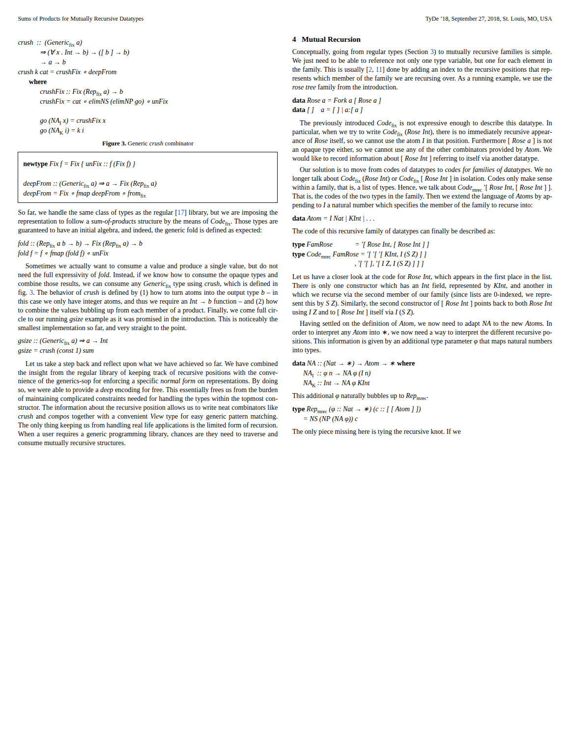Sums of Products for Mutually Recursive Datatypes TyDe ’18, September 27, 2018, St. Louis, MO, USA
crush :: (Genericfix a)
⇒ (∀ x . Int → b) → ([ b ] → b)
→ a → b
crush k cat = crushFix ∘ deepFrom
where
crushFix :: Fix (Repfix a) → b
crushFix = cat ∘ elimNS (elimNP go) ∘ unFix
go (NAI x) = crushFix x
go (NAK i) = k i
Figure 3. Generic crush combinator
newtype Fix f = Fix { unFix :: f (Fix f) }
deepFrom :: (Genericfix a) ⇒ a → Fix (Repfix a)
deepFrom = Fix ∘ fmap deepFrom ∘ fromfix
So far, we handle the same class of types as the regular [17] library, but we are imposing the representation to follow a sum-of-products structure by the means of Codefix. Those types are guaranteed to have an initial algebra, and indeed, the generic fold is defined as expected:
fold :: (Repfix a b → b) → Fix (Repfix a) → b
fold f = f ∘ fmap (fold f) ∘ unFix
Sometimes we actually want to consume a value and produce a single value, but do not need the full expressivity of fold. Instead, if we know how to consume the opaque types and combine those results, we can consume any Genericfix type using crush, which is defined in fig. 3. The behavior of crush is defined by (1) how to turn atoms into the output type b – in this case we only have integer atoms, and thus we require an Int → b function – and (2) how to combine the values bubbling up from each member of a product. Finally, we come full circle to our running gsize example as it was promised in the introduction. This is noticeably the smallest implementation so far, and very straight to the point.
gsize :: (Genericfix a) ⇒ a → Int
gsize = crush (const 1) sum
Let us take a step back and reflect upon what we have achieved so far. We have combined the insight from the regular library of keeping track of recursive positions with the convenience of the generics-sop for enforcing a specific normal form on representations. By doing so, we were able to provide a deep encoding for free. This essentially frees us from the burden of maintaining complicated constraints needed for handling the types within the topmost constructor. The information about the recursive position allows us to write neat combinators like crush and compos together with a convenient View type for easy generic pattern matching. The only thing keeping us from handling real life applications is the limited form of recursion. When a user requires a generic programming library, chances are they need to traverse and consume mutually recursive structures.
4 Mutual Recursion
Conceptually, going from regular types (Section 3) to mutually recursive families is simple. We just need to be able to reference not only one type variable, but one for each element in the family. This is usually [2, 11] done by adding an index to the recursive positions that represents which member of the family we are recursing over. As a running example, we use the rose tree family from the introduction.
data Rose a = Fork a [ Rose a ]
data [ ] a = [ ] | a:[ a ]
The previously introduced Codefix is not expressive enough to describe this datatype. In particular, when we try to write Codefix (Rose Int), there is no immediately recursive appearance of Rose itself, so we cannot use the atom I in that position. Furthermore [ Rose a ] is not an opaque type either, so we cannot use any of the other combinators provided by Atom. We would like to record information about [ Rose Int ] referring to itself via another datatype.
Our solution is to move from codes of datatypes to codes for families of datatypes. We no longer talk about Codefix (Rose Int) or Codefix [ Rose Int ] in isolation. Codes only make sense within a family, that is, a list of types. Hence, we talk about Codemrec ′[ Rose Int, [ Rose Int ] ]. That is, the codes of the two types in the family. Then we extend the language of Atoms by appending to I a natural number which specifies the member of the family to recurse into:
data Atom = I Nat | KInt | . . .
The code of this recursive family of datatypes can finally be described as:
type FamRose = ′[ Rose Int, [ Rose Int ] ]
type Codemrec FamRose = ′[ ′[ ′[ KInt, I (S Z) ] ]
, ′[ ′[ ], ′[ I Z, I (S Z) ] ] ]
Let us have a closer look at the code for Rose Int, which appears in the first place in the list. There is only one constructor which has an Int field, represented by KInt, and another in which we recurse via the second member of our family (since lists are 0-indexed, we represent this by S Z). Similarly, the second constructor of [ Rose Int ] points back to both Rose Int using I Z and to [ Rose Int ] itself via I (S Z).
Having settled on the definition of Atom, we now need to adapt NA to the new Atoms. In order to interpret any Atom into ∗, we now need a way to interpret the different recursive positions. This information is given by an additional type parameter φ that maps natural numbers into types.
data NA :: (Nat → ∗) → Atom → ∗ where
NAI :: φ n → NA φ (I n)
NAK :: Int → NA φ KInt
This additional φ naturally bubbles up to Repmrec.
type Repmrec (φ :: Nat → ∗) (c :: [ [ Atom ] ])
= NS (NP (NA φ)) c
The only piece missing here is tying the recursive knot. If we